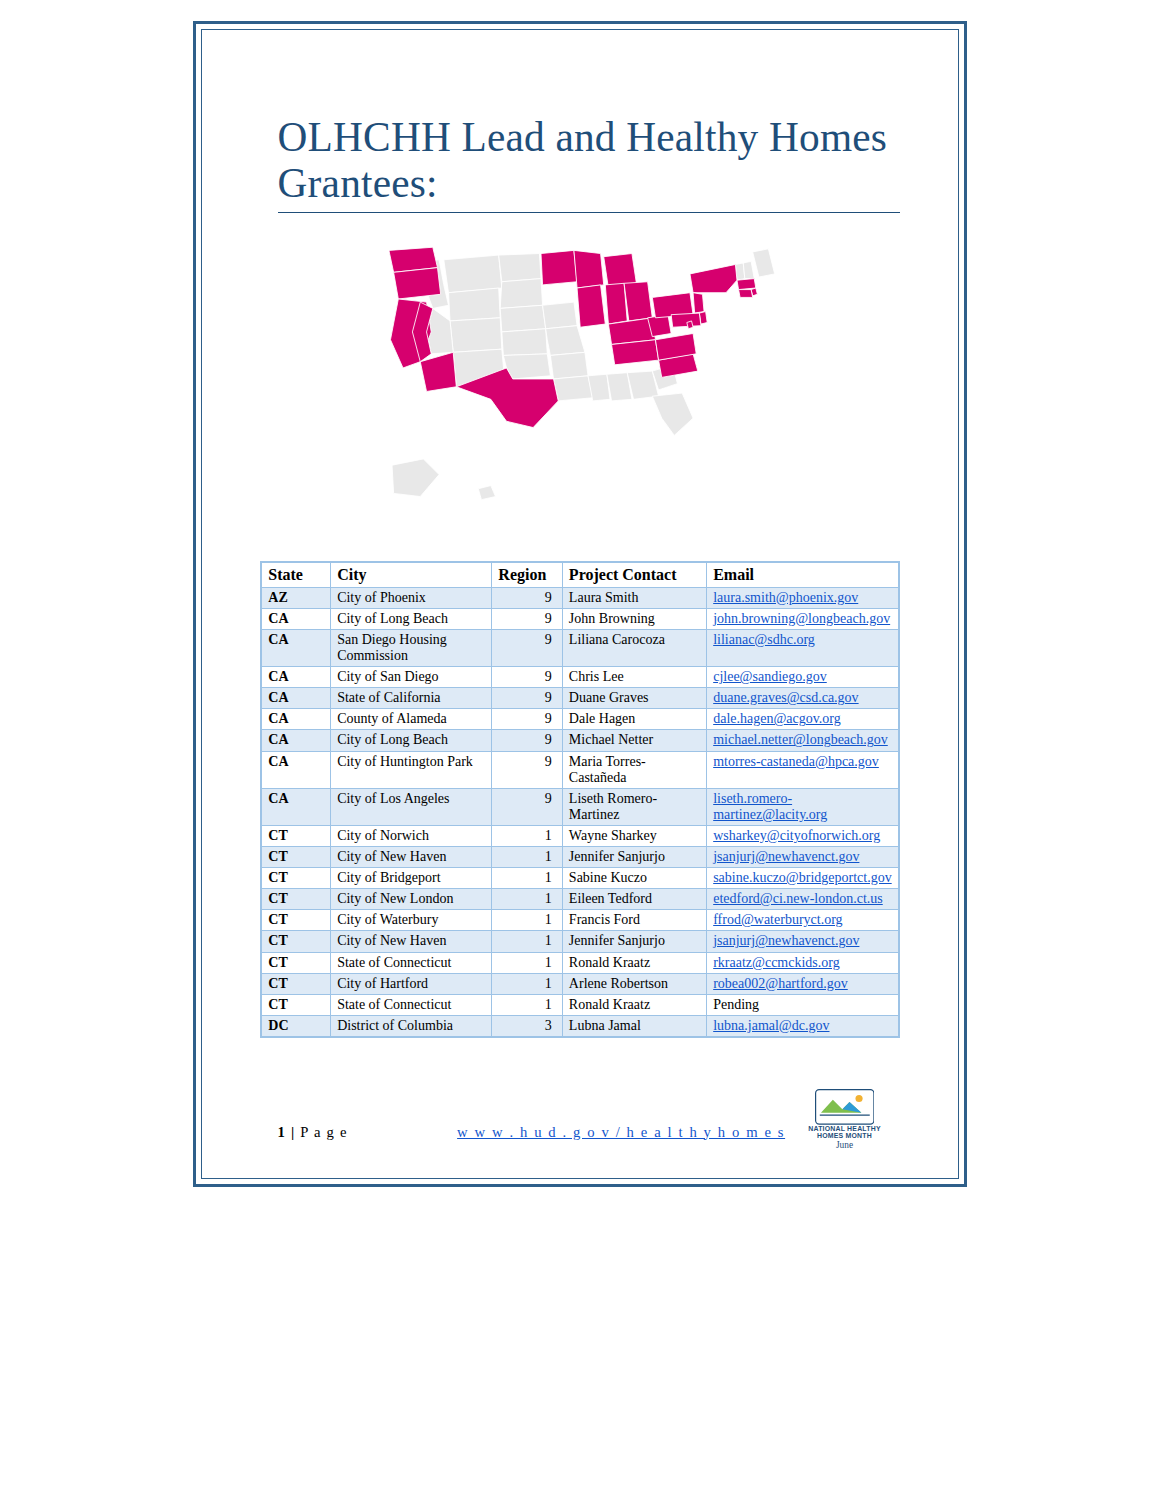OLHCHH Lead and Healthy Homes Grantees:
OLHCHH Lead and Healthy Homes Grantees contact list
| State | City | Region | Project Contact | Email |
| --- | --- | --- | --- | --- |
| AZ | City of Phoenix | 9 | Laura Smith | laura.smith@phoenix.gov |
| CA | City of Long Beach | 9 | John Browning | john.browning@longbeach.gov |
| CA | San Diego Housing Commission | 9 | Liliana Carocoza | lilianac@sdhc.org |
| CA | City of San Diego | 9 | Chris Lee | cjlee@sandiego.gov |
| CA | State of California | 9 | Duane Graves | duane.graves@csd.ca.gov |
| CA | County of Alameda | 9 | Dale Hagen | dale.hagen@acgov.org |
| CA | City of Long Beach | 9 | Michael Netter | michael.netter@longbeach.gov |
| CA | City of Huntington Park | 9 | Maria Torres-Castañeda | mtorres-castaneda@hpca.gov |
| CA | City of Los Angeles | 9 | Liseth Romero-Martinez | liseth.romero-martinez@lacity.org |
| CT | City of Norwich | 1 | Wayne Sharkey | wsharkey@cityofnorwich.org |
| CT | City of New Haven | 1 | Jennifer Sanjurjo | jsanjurj@newhavenct.gov |
| CT | City of Bridgeport | 1 | Sabine Kuczo | sabine.kuczo@bridgeportct.gov |
| CT | City of New London | 1 | Eileen Tedford | etedford@ci.new-london.ct.us |
| CT | City of Waterbury | 1 | Francis Ford | ffrod@waterburyct.org |
| CT | City of New Haven | 1 | Jennifer Sanjurjo | jsanjurj@newhavenct.gov |
| CT | State of Connecticut | 1 | Ronald Kraatz | rkraatz@ccmckids.org |
| CT | City of Hartford | 1 | Arlene Robertson | robea002@hartford.gov |
| CT | State of Connecticut | 1 | Ronald Kraatz | Pending |
| DC | District of Columbia | 3 | Lubna Jamal | lubna.jamal@dc.gov |
1 | P a g e
w w w . h u d . g o v / h e a l t h y h o m e s
NATIONAL HEALTHY
HOMES MONTH
June